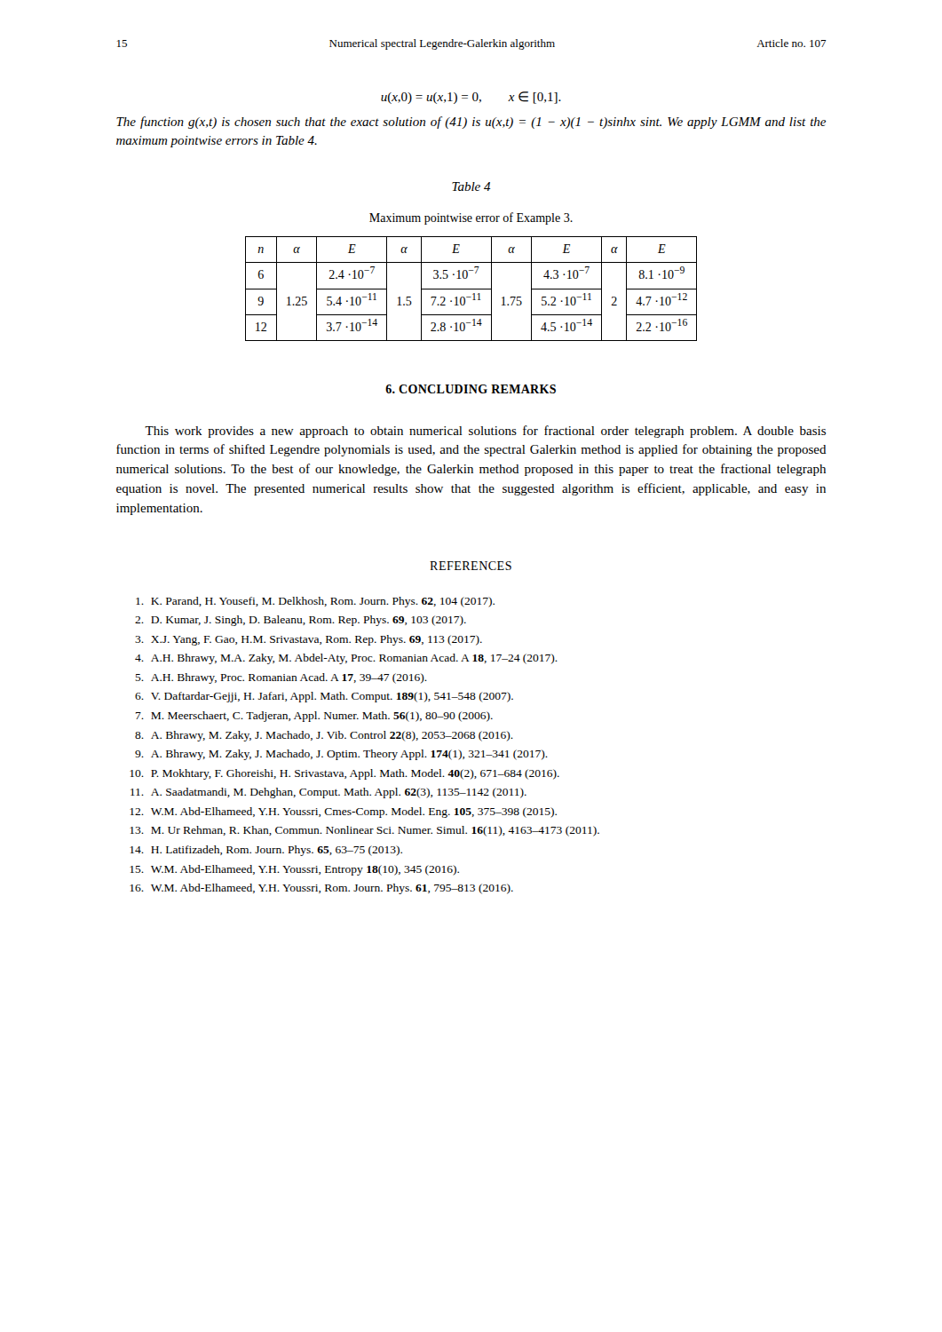15 Numerical spectral Legendre-Galerkin algorithm Article no. 107
u(x,0) = u(x,1) = 0, x ∈ [0,1].
The function g(x,t) is chosen such that the exact solution of (41) is u(x,t) = (1 − x)(1 − t)sinhx sint. We apply LGMM and list the maximum pointwise errors in Table 4.
Table 4
Maximum pointwise error of Example 3.
| n | α | E | α | E | α | E | α | E |
| --- | --- | --- | --- | --- | --- | --- | --- | --- |
| 6 | 1.25 | 2.4 ·10 −7 | 1.5 | 3.5 ·10 −7 | 1.75 | 4.3 ·10 −7 | 2 | 8.1 ·10 −9 |
| 9 | 5.4 ·10 −11 | 7.2 ·10 −11 | 5.2 ·10 −11 | 4.7 ·10 −12 |
| 12 | 3.7 ·10 −14 | 2.8 ·10 −14 | 4.5 ·10 −14 | 2.2 ·10 −16 |
6. CONCLUDING REMARKS
This work provides a new approach to obtain numerical solutions for fractional order telegraph problem. A double basis function in terms of shifted Legendre polynomials is used, and the spectral Galerkin method is applied for obtaining the proposed numerical solutions. To the best of our knowledge, the Galerkin method proposed in this paper to treat the fractional telegraph equation is novel. The presented numerical results show that the suggested algorithm is efficient, applicable, and easy in implementation.
REFERENCES
K. Parand, H. Yousefi, M. Delkhosh, Rom. Journ. Phys. 62, 104 (2017).
D. Kumar, J. Singh, D. Baleanu, Rom. Rep. Phys. 69, 103 (2017).
X.J. Yang, F. Gao, H.M. Srivastava, Rom. Rep. Phys. 69, 113 (2017).
A.H. Bhrawy, M.A. Zaky, M. Abdel-Aty, Proc. Romanian Acad. A 18, 17–24 (2017).
A.H. Bhrawy, Proc. Romanian Acad. A 17, 39–47 (2016).
V. Daftardar-Gejji, H. Jafari, Appl. Math. Comput. 189(1), 541–548 (2007).
M. Meerschaert, C. Tadjeran, Appl. Numer. Math. 56(1), 80–90 (2006).
A. Bhrawy, M. Zaky, J. Machado, J. Vib. Control 22(8), 2053–2068 (2016).
A. Bhrawy, M. Zaky, J. Machado, J. Optim. Theory Appl. 174(1), 321–341 (2017).
P. Mokhtary, F. Ghoreishi, H. Srivastava, Appl. Math. Model. 40(2), 671–684 (2016).
A. Saadatmandi, M. Dehghan, Comput. Math. Appl. 62(3), 1135–1142 (2011).
W.M. Abd-Elhameed, Y.H. Youssri, Cmes-Comp. Model. Eng. 105, 375–398 (2015).
M. Ur Rehman, R. Khan, Commun. Nonlinear Sci. Numer. Simul. 16(11), 4163–4173 (2011).
H. Latifizadeh, Rom. Journ. Phys. 65, 63–75 (2013).
W.M. Abd-Elhameed, Y.H. Youssri, Entropy 18(10), 345 (2016).
W.M. Abd-Elhameed, Y.H. Youssri, Rom. Journ. Phys. 61, 795–813 (2016).